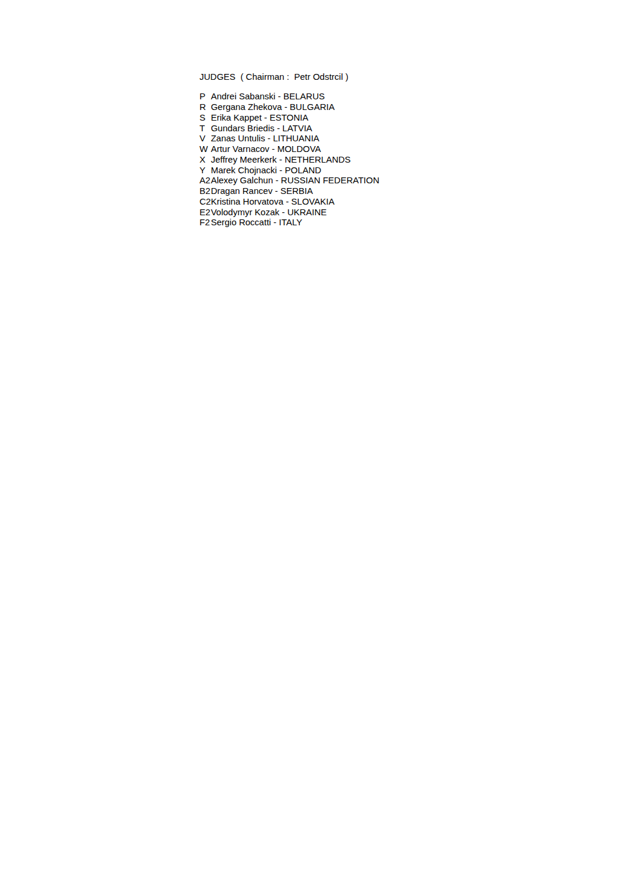JUDGES ( Chairman : Petr Odstrcil )
| P | Andrei Sabanski - BELARUS |
| R | Gergana Zhekova - BULGARIA |
| S | Erika Kappet - ESTONIA |
| T | Gundars Briedis - LATVIA |
| V | Zanas Untulis - LITHUANIA |
| W | Artur Varnacov - MOLDOVA |
| X | Jeffrey Meerkerk - NETHERLANDS |
| Y | Marek Chojnacki - POLAND |
| A2 | Alexey Galchun - RUSSIAN FEDERATION |
| B2 | Dragan Rancev - SERBIA |
| C2 | Kristina Horvatova - SLOVAKIA |
| E2 | Volodymyr Kozak - UKRAINE |
| F2 | Sergio Roccatti - ITALY |